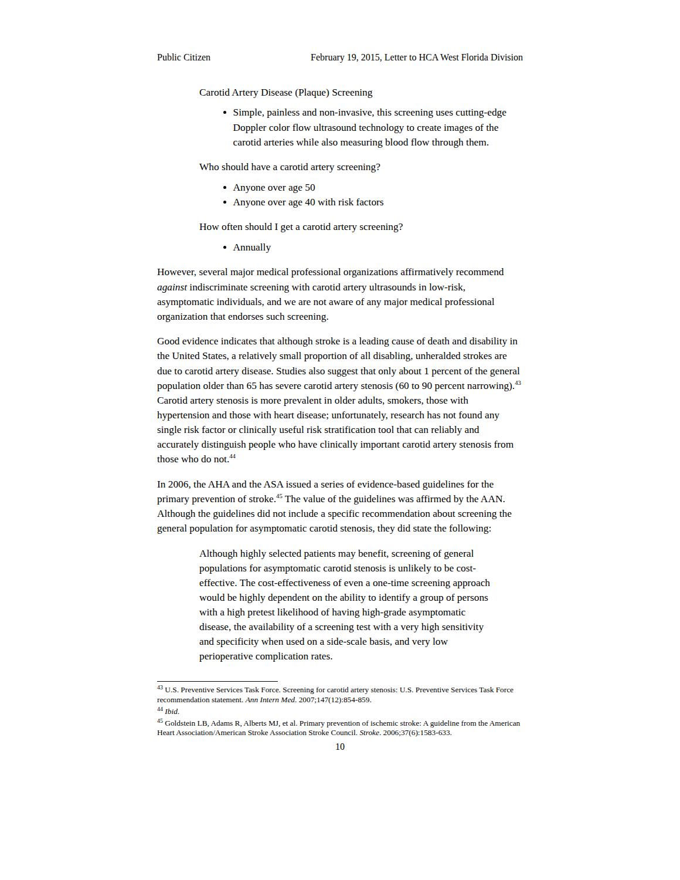Public Citizen
February 19, 2015, Letter to HCA West Florida Division
Carotid Artery Disease (Plaque) Screening
Simple, painless and non-invasive, this screening uses cutting-edge Doppler color flow ultrasound technology to create images of the carotid arteries while also measuring blood flow through them.
Who should have a carotid artery screening?
Anyone over age 50
Anyone over age 40 with risk factors
How often should I get a carotid artery screening?
Annually
However, several major medical professional organizations affirmatively recommend against indiscriminate screening with carotid artery ultrasounds in low-risk, asymptomatic individuals, and we are not aware of any major medical professional organization that endorses such screening.
Good evidence indicates that although stroke is a leading cause of death and disability in the United States, a relatively small proportion of all disabling, unheralded strokes are due to carotid artery disease. Studies also suggest that only about 1 percent of the general population older than 65 has severe carotid artery stenosis (60 to 90 percent narrowing).43 Carotid artery stenosis is more prevalent in older adults, smokers, those with hypertension and those with heart disease; unfortunately, research has not found any single risk factor or clinically useful risk stratification tool that can reliably and accurately distinguish people who have clinically important carotid artery stenosis from those who do not.44
In 2006, the AHA and the ASA issued a series of evidence-based guidelines for the primary prevention of stroke.45 The value of the guidelines was affirmed by the AAN. Although the guidelines did not include a specific recommendation about screening the general population for asymptomatic carotid stenosis, they did state the following:
Although highly selected patients may benefit, screening of general populations for asymptomatic carotid stenosis is unlikely to be cost-effective. The cost-effectiveness of even a one-time screening approach would be highly dependent on the ability to identify a group of persons with a high pretest likelihood of having high-grade asymptomatic disease, the availability of a screening test with a very high sensitivity and specificity when used on a side-scale basis, and very low perioperative complication rates.
43 U.S. Preventive Services Task Force. Screening for carotid artery stenosis: U.S. Preventive Services Task Force recommendation statement. Ann Intern Med. 2007;147(12):854-859.
44 Ibid.
45 Goldstein LB, Adams R, Alberts MJ, et al. Primary prevention of ischemic stroke: A guideline from the American Heart Association/American Stroke Association Stroke Council. Stroke. 2006;37(6):1583-633.
10